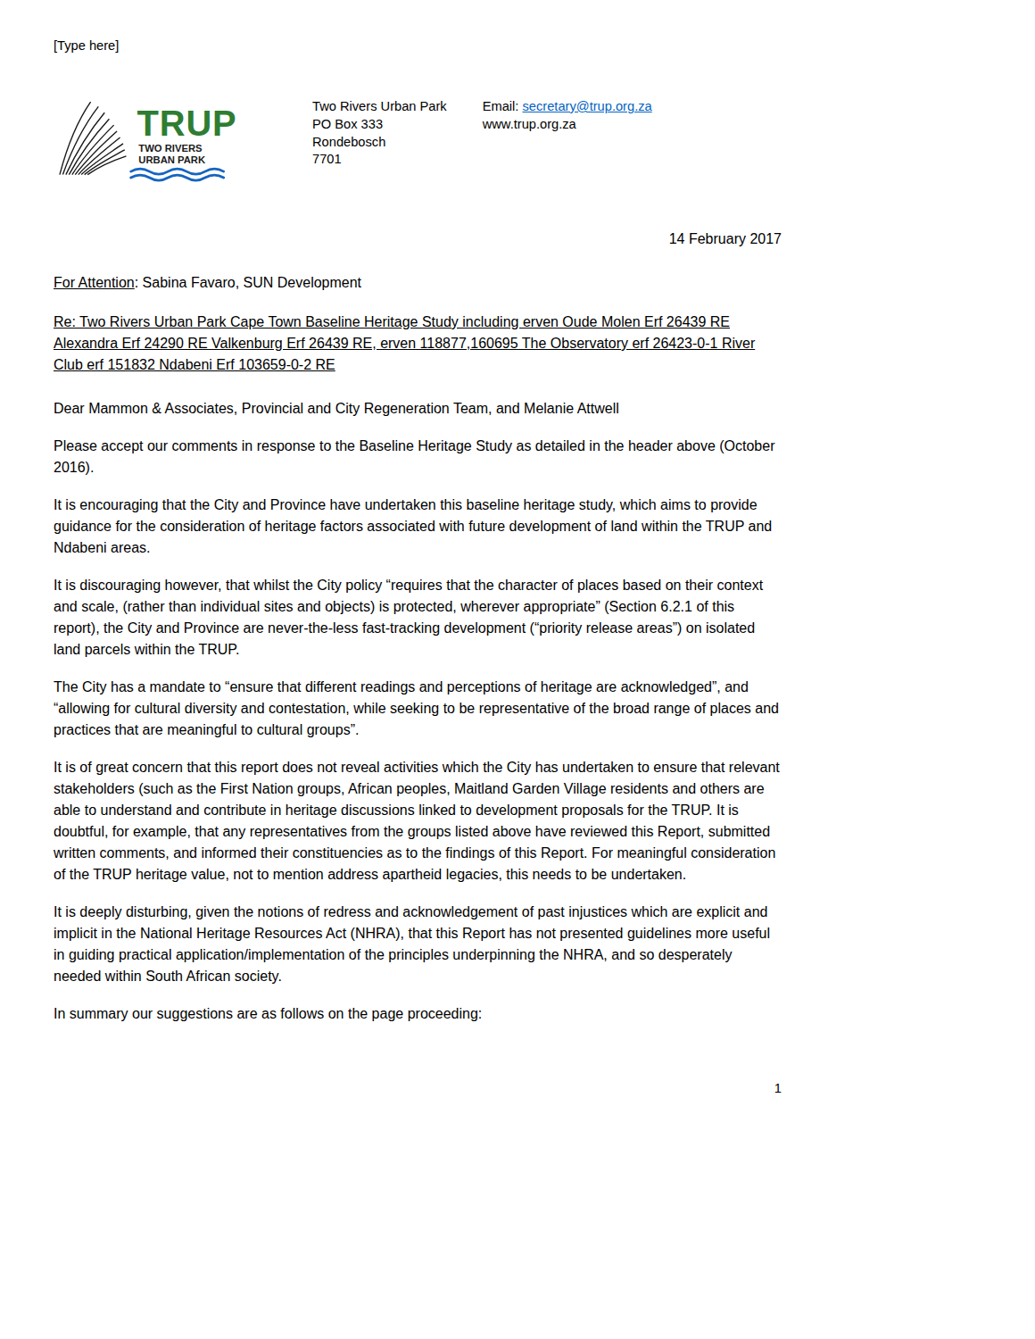[Type here]
TRUP TWO RIVERS URBAN PARK
Two Rivers Urban Park
PO Box 333
Rondebosch
7701
Email: secretary@trup.org.za
www.trup.org.za
14 February 2017
For Attention: Sabina Favaro, SUN Development
Re: Two Rivers Urban Park Cape Town Baseline Heritage Study including erven Oude Molen Erf 26439 RE Alexandra Erf 24290 RE Valkenburg Erf 26439 RE, erven 118877,160695 The Observatory erf 26423-0-1 River Club erf 151832 Ndabeni Erf 103659-0-2 RE
Dear Mammon & Associates, Provincial and City Regeneration Team, and Melanie Attwell
Please accept our comments in response to the Baseline Heritage Study as detailed in the header above (October 2016).
It is encouraging that the City and Province have undertaken this baseline heritage study, which aims to provide guidance for the consideration of heritage factors associated with future development of land within the TRUP and Ndabeni areas.
It is discouraging however, that whilst the City policy “requires that the character of places based on their context and scale, (rather than individual sites and objects) is protected, wherever appropriate” (Section 6.2.1 of this report), the City and Province are never-the-less fast-tracking development (“priority release areas”) on isolated land parcels within the TRUP.
The City has a mandate to “ensure that different readings and perceptions of heritage are acknowledged”, and “allowing for cultural diversity and contestation, while seeking to be representative of the broad range of places and practices that are meaningful to cultural groups”.
It is of great concern that this report does not reveal activities which the City has undertaken to ensure that relevant stakeholders (such as the First Nation groups, African peoples, Maitland Garden Village residents and others are able to understand and contribute in heritage discussions linked to development proposals for the TRUP. It is doubtful, for example, that any representatives from the groups listed above have reviewed this Report, submitted written comments, and informed their constituencies as to the findings of this Report. For meaningful consideration of the TRUP heritage value, not to mention address apartheid legacies, this needs to be undertaken.
It is deeply disturbing, given the notions of redress and acknowledgement of past injustices which are explicit and implicit in the National Heritage Resources Act (NHRA), that this Report has not presented guidelines more useful in guiding practical application/implementation of the principles underpinning the NHRA, and so desperately needed within South African society.
In summary our suggestions are as follows on the page proceeding:
1